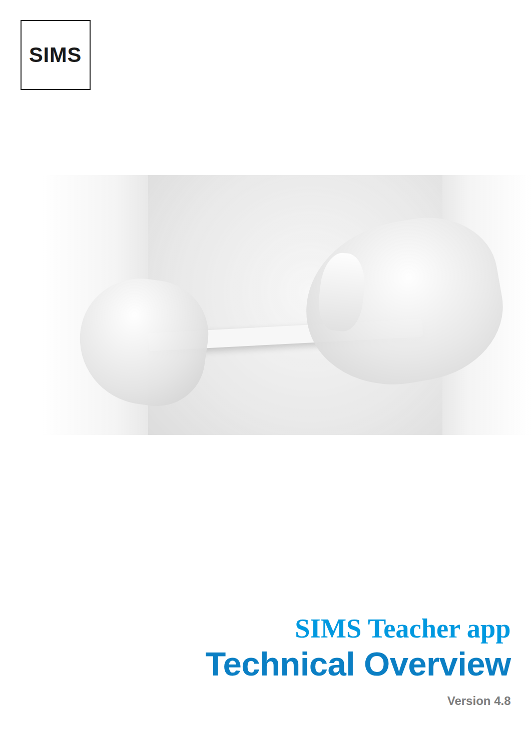SIMS
SIMS Teacher app
Technical Overview
Version 4.8